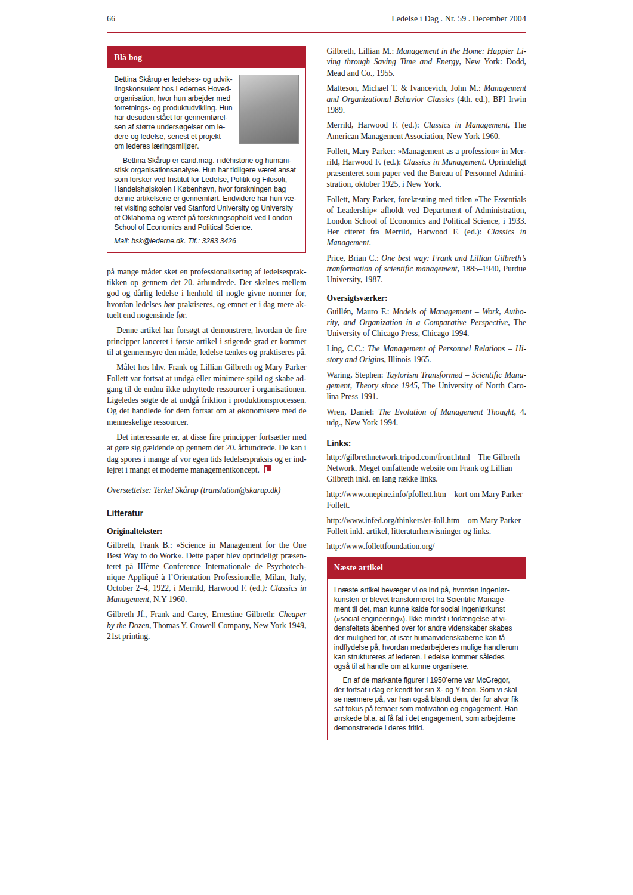66
Ledelse i Dag . Nr. 59 . December 2004
Blå bog
Bettina Skårup er ledelses- og udviklingskonsulent hos Ledernes Hovedorganisation, hvor hun arbejder med forretnings- og produktudvikling. Hun har desuden stået for gennemførelsen af større undersøgelser om ledere og ledelse, senest et projekt om lederes læringsmiljøer.
Bettina Skårup er cand.mag. i idéhistorie og humanistisk organisationsanalyse. Hun har tidligere været ansat som forsker ved Institut for Ledelse, Politik og Filosofi, Handelshøjskolen i København, hvor forskningen bag denne artikelserie er gennemført. Endvidere har hun været visiting scholar ved Stanford University og University of Oklahoma og været på forskningsophold ved London School of Economics and Political Science.
Mail: bsk@lederne.dk. Tlf.: 3283 3426
på mange måder sket en professionalisering af ledelsespraktikken op gennem det 20. århundrede. Der skelnes mellem god og dårlig ledelse i henhold til nogle givne normer for, hvordan ledelses bør praktiseres, og emnet er i dag mere aktuelt end nogensinde før.
Denne artikel har forsøgt at demonstrere, hvordan de fire principper lanceret i første artikel i stigende grad er kommet til at gennemsyre den måde, ledelse tænkes og praktiseres på.
Målet hos hhv. Frank og Lillian Gilbreth og Mary Parker Follett var fortsat at undgå eller minimere spild og skabe adgang til de endnu ikke udnyttede ressourcer i organisationen. Ligeledes søgte de at undgå friktion i produktionsprocessen. Og det handlede for dem fortsat om at økonomisere med de menneskelige ressourcer.
Det interessante er, at disse fire principper fortsætter med at gøre sig gældende op gennem det 20. århundrede. De kan i dag spores i mange af vor egen tids ledelsespraksis og er indlejret i mangt et moderne managementkoncept.
Oversættelse: Terkel Skårup (translation@skarup.dk)
Litteratur
Originaltekster:
Gilbreth, Frank B.: »Science in Management for the One Best Way to do Work«. Dette paper blev oprindeligt præsenteret på IIIème Conference Internationale de Psychotechnique Appliqué à l’Orientation Professionelle, Milan, Italy, October 2–4, 1922, i Merrild, Harwood F. (ed.): Classics in Management, N.Y 1960.
Gilbreth Jf., Frank and Carey, Ernestine Gilbreth: Cheaper by the Dozen, Thomas Y. Crowell Company, New York 1949, 21st printing.
Gilbreth, Lillian M.: Management in the Home: Happier Living through Saving Time and Energy, New York: Dodd, Mead and Co., 1955.
Matteson, Michael T. & Ivancevich, John M.: Management and Organizational Behavior Classics (4th. ed.), BPI Irwin 1989.
Merrild, Harwood F. (ed.): Classics in Management, The American Management Association, New York 1960.
Follett, Mary Parker: »Management as a profession« in Merrild, Harwood F. (ed.): Classics in Management. Oprindeligt præsenteret som paper ved the Bureau of Personnel Administration, oktober 1925, i New York.
Follett, Mary Parker, forelæsning med titlen »The Essentials of Leadership« afholdt ved Department of Administration, London School of Economics and Political Science, i 1933. Her citeret fra Merrild, Harwood F. (ed.): Classics in Management.
Price, Brian C.: One best way: Frank and Lillian Gilbreth’s tranformation of scientific management, 1885–1940, Purdue University, 1987.
Oversigtsværker:
Guillén, Mauro F.: Models of Management – Work, Authority, and Organization in a Comparative Perspective, The University of Chicago Press, Chicago 1994.
Ling, C.C.: The Management of Personnel Relations – History and Origins, Illinois 1965.
Waring, Stephen: Taylorism Transformed – Scientific Management, Theory since 1945, The University of North Carolina Press 1991.
Wren, Daniel: The Evolution of Management Thought, 4. udg., New York 1994.
Links:
http://gilbrethnetwork.tripod.com/front.html – The Gilbreth Network. Meget omfattende website om Frank og Lillian Gilbreth inkl. en lang række links.
http://www.onepine.info/pfollett.htm – kort om Mary Parker Follett.
http://www.infed.org/thinkers/et-foll.htm – om Mary Parker Follett inkl. artikel, litteraturhenvisninger og links.
http://www.follettfoundation.org/
Næste artikel
I næste artikel bevæger vi os ind på, hvordan ingeniørkunsten er blevet transformeret fra Scientific Management til det, man kunne kalde for social ingeniørkunst (»social engineering«). Ikke mindst i forlængelse af vidensfeltets åbenhed over for andre videnskaber skabes der mulighed for, at især humanvidenskaberne kan få indflydelse på, hvordan medarbejderes mulige handlerum kan struktureres af lederen. Ledelse kommer således også til at handle om at kunne organisere.
En af de markante figurer i 1950’erne var McGregor, der fortsat i dag er kendt for sin X- og Y-teori. Som vi skal se nærmere på, var han også blandt dem, der for alvor fik sat fokus på temaer som motivation og engagement. Han ønskede bl.a. at få fat i det engagement, som arbejderne demonstrerede i deres fritid.